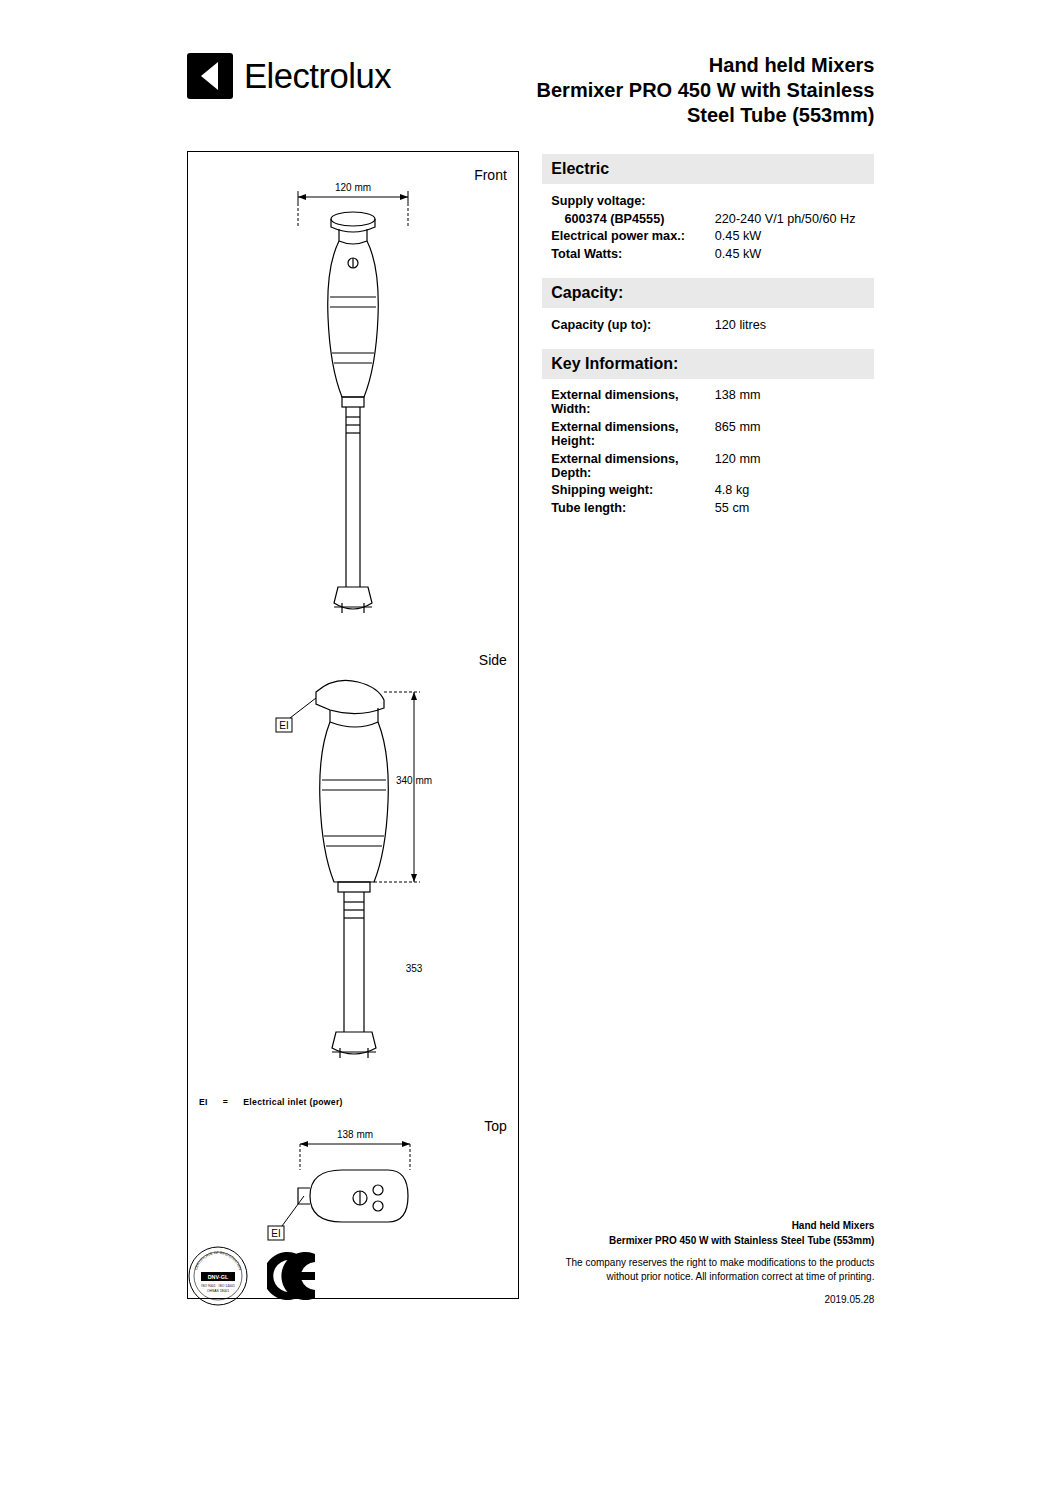Electrolux
Hand held Mixers
Bermixer PRO 450 W with Stainless
Steel Tube (553mm)
Front 120 mm
Side EI 340 mm 353
EI=Electrical inlet (power)
Top 138 mm EI
Electric
| Supply voltage: | |
| 600374 (BP4555) | 220-240 V/1 ph/50/60 Hz |
| Electrical power max.: | 0.45 kW |
| Total Watts: | 0.45 kW |
Capacity:
| Capacity (up to): | 120 litres |
Key Information:
| External dimensions, Width: | 138 mm |
| External dimensions, Height: | 865 mm |
| External dimensions, Depth: | 120 mm |
| Shipping weight: | 4.8 kg |
| Tube length: | 55 cm |
CERTIFICATE OF REGISTRATION DNV·GL ISO 9001 · ISO 14001 OHSAS 18001
Hand held Mixers
Bermixer PRO 450 W with Stainless Steel Tube (553mm)
The company reserves the right to make modifications to the products
without prior notice. All information correct at time of printing.
2019.05.28